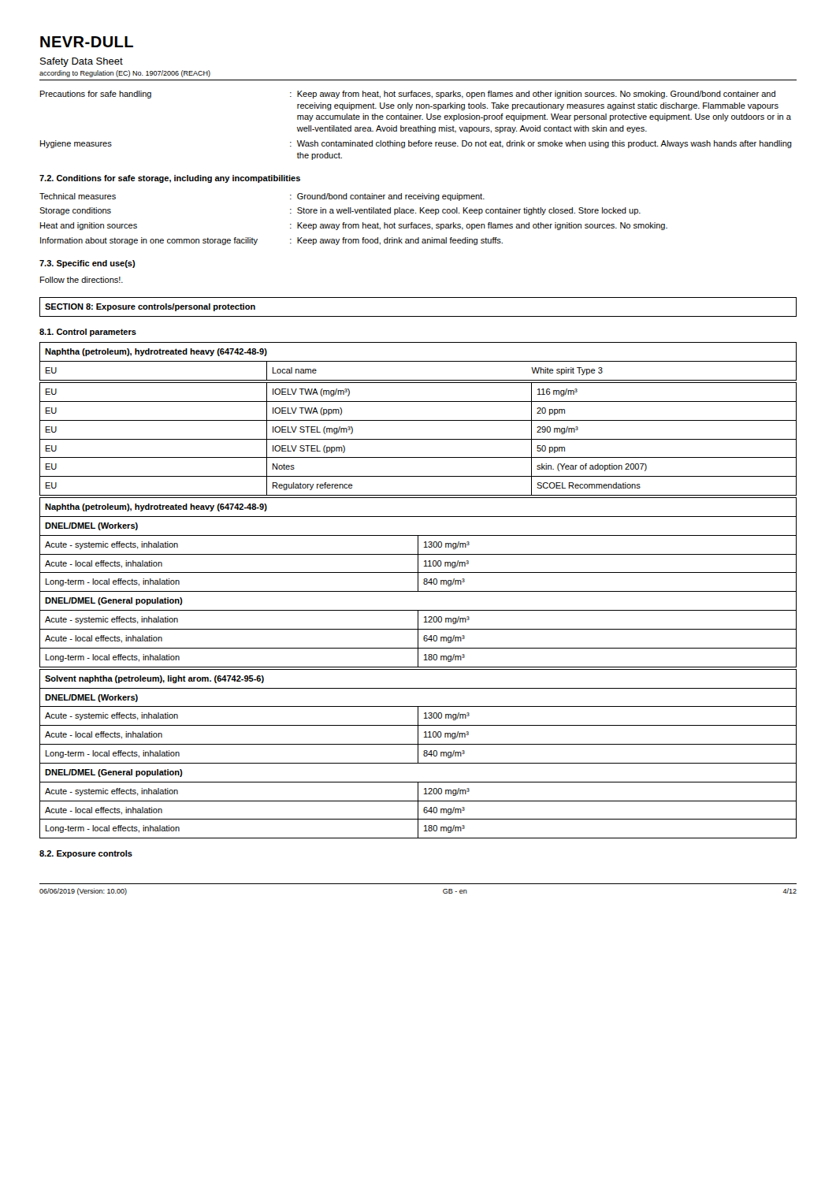NEVR-DULL
Safety Data Sheet
according to Regulation (EC) No. 1907/2006 (REACH)
| Precautions for safe handling | : | Keep away from heat, hot surfaces, sparks, open flames and other ignition sources. No smoking. Ground/bond container and receiving equipment. Use only non-sparking tools. Take precautionary measures against static discharge. Flammable vapours may accumulate in the container. Use explosion-proof equipment. Wear personal protective equipment. Use only outdoors or in a well-ventilated area. Avoid breathing mist, vapours, spray. Avoid contact with skin and eyes. |
| Hygiene measures | : | Wash contaminated clothing before reuse. Do not eat, drink or smoke when using this product. Always wash hands after handling the product. |
7.2. Conditions for safe storage, including any incompatibilities
| Technical measures | : | Ground/bond container and receiving equipment. |
| Storage conditions | : | Store in a well-ventilated place. Keep cool. Keep container tightly closed. Store locked up. |
| Heat and ignition sources | : | Keep away from heat, hot surfaces, sparks, open flames and other ignition sources. No smoking. |
| Information about storage in one common storage facility | : | Keep away from food, drink and animal feeding stuffs. |
7.3. Specific end use(s)
Follow the directions!.
SECTION 8: Exposure controls/personal protection
8.1. Control parameters
| Naphtha (petroleum), hydrotreated heavy (64742-48-9) |
| EU | / Local name / White spirit Type 3 / |
| EU | IOELV TWA (mg/m³) | 116 mg/m³ |
| EU | IOELV TWA (ppm) | 20 ppm |
| EU | IOELV STEL (mg/m³) | 290 mg/m³ |
| EU | IOELV STEL (ppm) | 50 ppm |
| EU | Notes | skin. (Year of adoption 2007) |
| EU | Regulatory reference | SCOEL Recommendations |
| Naphtha (petroleum), hydrotreated heavy (64742-48-9) |
| DNEL/DMEL (Workers) |
| Acute - systemic effects, inhalation | 1300 mg/m³ |
| Acute - local effects, inhalation | 1100 mg/m³ |
| Long-term - local effects, inhalation | 840 mg/m³ |
| DNEL/DMEL (General population) |
| Acute - systemic effects, inhalation | 1200 mg/m³ |
| Acute - local effects, inhalation | 640 mg/m³ |
| Long-term - local effects, inhalation | 180 mg/m³ |
| Solvent naphtha (petroleum), light arom. (64742-95-6) |
| DNEL/DMEL (Workers) |
| Acute - systemic effects, inhalation | 1300 mg/m³ |
| Acute - local effects, inhalation | 1100 mg/m³ |
| Long-term - local effects, inhalation | 840 mg/m³ |
| DNEL/DMEL (General population) |
| Acute - systemic effects, inhalation | 1200 mg/m³ |
| Acute - local effects, inhalation | 640 mg/m³ |
| Long-term - local effects, inhalation | 180 mg/m³ |
8.2. Exposure controls
06/06/2019 (Version: 10.00) GB - en 4/12